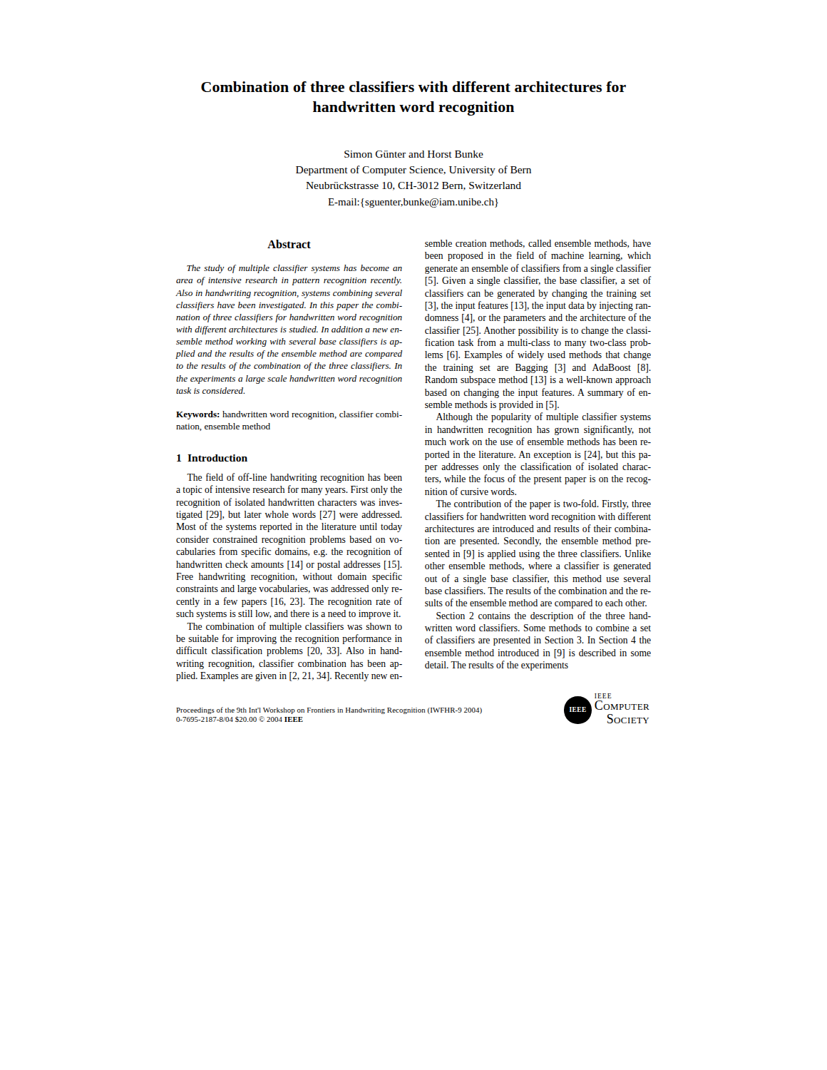Combination of three classifiers with different architectures for
handwritten word recognition
Simon Günter and Horst Bunke
Department of Computer Science, University of Bern
Neubrückstrasse 10, CH-3012 Bern, Switzerland
E-mail:{sguenter,bunke@iam.unibe.ch}
Abstract
The study of multiple classifier systems has become an area of intensive research in pattern recognition recently. Also in handwriting recognition, systems combining several classifiers have been investigated. In this paper the combination of three classifiers for handwritten word recognition with different architectures is studied. In addition a new ensemble method working with several base classifiers is applied and the results of the ensemble method are compared to the results of the combination of the three classifiers. In the experiments a large scale handwritten word recognition task is considered.
Keywords: handwritten word recognition, classifier combination, ensemble method
1 Introduction
The field of off-line handwriting recognition has been a topic of intensive research for many years. First only the recognition of isolated handwritten characters was investigated [29], but later whole words [27] were addressed. Most of the systems reported in the literature until today consider constrained recognition problems based on vocabularies from specific domains, e.g. the recognition of handwritten check amounts [14] or postal addresses [15]. Free handwriting recognition, without domain specific constraints and large vocabularies, was addressed only recently in a few papers [16, 23]. The recognition rate of such systems is still low, and there is a need to improve it.
The combination of multiple classifiers was shown to be suitable for improving the recognition performance in difficult classification problems [20, 33]. Also in handwriting recognition, classifier combination has been applied. Examples are given in [2, 21, 34]. Recently new ensemble creation methods, called ensemble methods, have been proposed in the field of machine learning, which generate an ensemble of classifiers from a single classifier [5]. Given a single classifier, the base classifier, a set of classifiers can be generated by changing the training set [3], the input features [13], the input data by injecting randomness [4], or the parameters and the architecture of the classifier [25]. Another possibility is to change the classification task from a multi-class to many two-class problems [6]. Examples of widely used methods that change the training set are Bagging [3] and AdaBoost [8]. Random subspace method [13] is a well-known approach based on changing the input features. A summary of ensemble methods is provided in [5].
Although the popularity of multiple classifier systems in handwritten recognition has grown significantly, not much work on the use of ensemble methods has been reported in the literature. An exception is [24], but this paper addresses only the classification of isolated characters, while the focus of the present paper is on the recognition of cursive words.
The contribution of the paper is two-fold. Firstly, three classifiers for handwritten word recognition with different architectures are introduced and results of their combination are presented. Secondly, the ensemble method presented in [9] is applied using the three classifiers. Unlike other ensemble methods, where a classifier is generated out of a single base classifier, this method use several base classifiers. The results of the combination and the results of the ensemble method are compared to each other.
Section 2 contains the description of the three handwritten word classifiers. Some methods to combine a set of classifiers are presented in Section 3. In Section 4 the ensemble method introduced in [9] is described in some detail. The results of the experiments
Proceedings of the 9th Int'l Workshop on Frontiers in Handwriting Recognition (IWFHR-9 2004)
0-7695-2187-8/04 $20.00 © 2004 IEEE
IEEE
IEEE Computer
Society